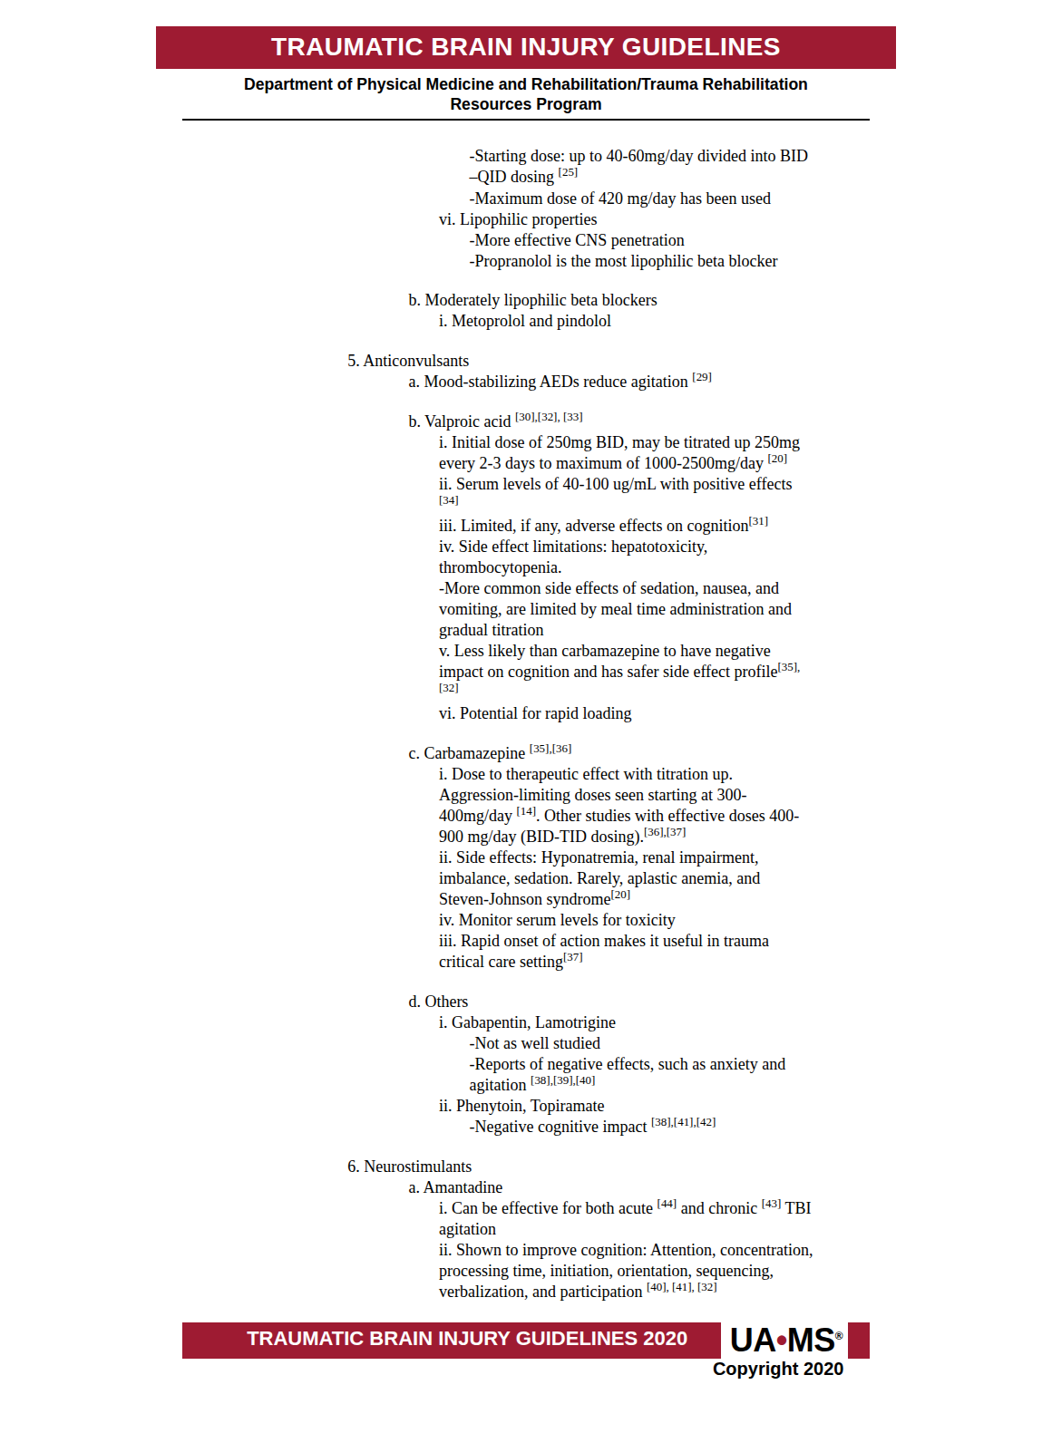TRAUMATIC BRAIN INJURY GUIDELINES
Department of Physical Medicine and Rehabilitation/Trauma Rehabilitation Resources Program
-Starting dose: up to 40-60mg/day divided into BID –QID dosing [25]
-Maximum dose of 420 mg/day has been used
vi. Lipophilic properties
-More effective CNS penetration
-Propranolol is the most lipophilic beta blocker
b. Moderately lipophilic beta blockers
i. Metoprolol and pindolol
5. Anticonvulsants
a. Mood-stabilizing AEDs reduce agitation [29]
b. Valproic acid [30],[32], [33]
i. Initial dose of 250mg BID, may be titrated up 250mg every 2-3 days to maximum of 1000-2500mg/day [20]
ii. Serum levels of 40-100 ug/mL with positive effects [34]
iii. Limited, if any, adverse effects on cognition[31]
iv. Side effect limitations: hepatotoxicity, thrombocytopenia.
-More common side effects of sedation, nausea, and vomiting, are limited by meal time administration and gradual titration
v. Less likely than carbamazepine to have negative impact on cognition and has safer side effect profile[35],[32]
vi. Potential for rapid loading
c. Carbamazepine [35],[36]
i. Dose to therapeutic effect with titration up. Aggression-limiting doses seen starting at 300-400mg/day [14]. Other studies with effective doses 400-900 mg/day (BID-TID dosing).[36],[37]
ii. Side effects: Hyponatremia, renal impairment, imbalance, sedation. Rarely, aplastic anemia, and Steven-Johnson syndrome[20]
iv. Monitor serum levels for toxicity
iii. Rapid onset of action makes it useful in trauma critical care setting[37]
d. Others
i. Gabapentin, Lamotrigine
-Not as well studied
-Reports of negative effects, such as anxiety and agitation [38],[39],[40]
ii. Phenytoin, Topiramate
-Negative cognitive impact [38],[41],[42]
6. Neurostimulants
a. Amantadine
i. Can be effective for both acute [44] and chronic [43] TBI agitation
ii. Shown to improve cognition: Attention, concentration, processing time, initiation, orientation, sequencing, verbalization, and participation [40], [41], [32]
TRAUMATIC BRAIN INJURY GUIDELINES 2020
UA•MS®
Copyright 2020